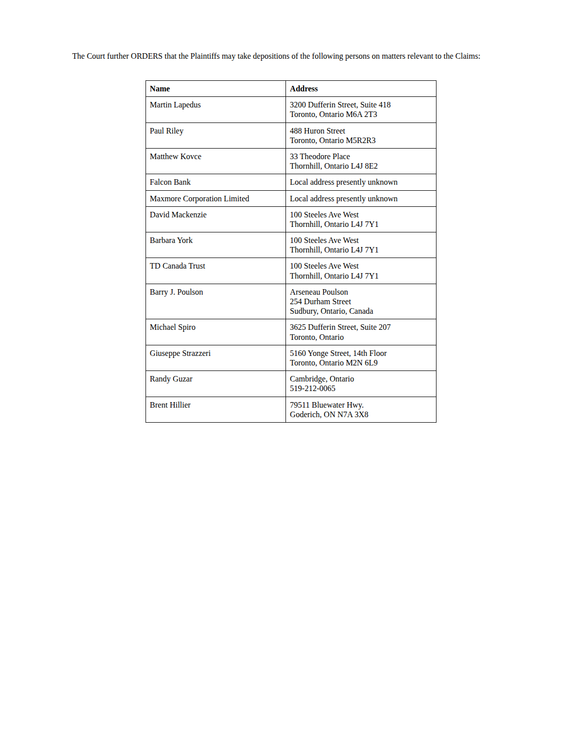The Court further ORDERS that the Plaintiffs may take depositions of the following persons on matters relevant to the Claims:
| Name | Address |
| --- | --- |
| Martin Lapedus | 3200 Dufferin Street, Suite 418 Toronto, Ontario M6A 2T3 |
| Paul Riley | 488 Huron Street Toronto, Ontario M5R2R3 |
| Matthew Kovce | 33 Theodore Place Thornhill, Ontario L4J 8E2 |
| Falcon Bank | Local address presently unknown |
| Maxmore Corporation Limited | Local address presently unknown |
| David Mackenzie | 100 Steeles Ave West Thornhill, Ontario L4J 7Y1 |
| Barbara York | 100 Steeles Ave West Thornhill, Ontario L4J 7Y1 |
| TD Canada Trust | 100 Steeles Ave West Thornhill, Ontario L4J 7Y1 |
| Barry J. Poulson | Arseneau Poulson 254 Durham Street Sudbury, Ontario, Canada |
| Michael Spiro | 3625 Dufferin Street, Suite 207 Toronto, Ontario |
| Giuseppe Strazzeri | 5160 Yonge Street, 14th Floor Toronto, Ontario M2N 6L9 |
| Randy Guzar | Cambridge, Ontario 519-212-0065 |
| Brent Hillier | 79511 Bluewater Hwy. Goderich, ON N7A 3X8 |